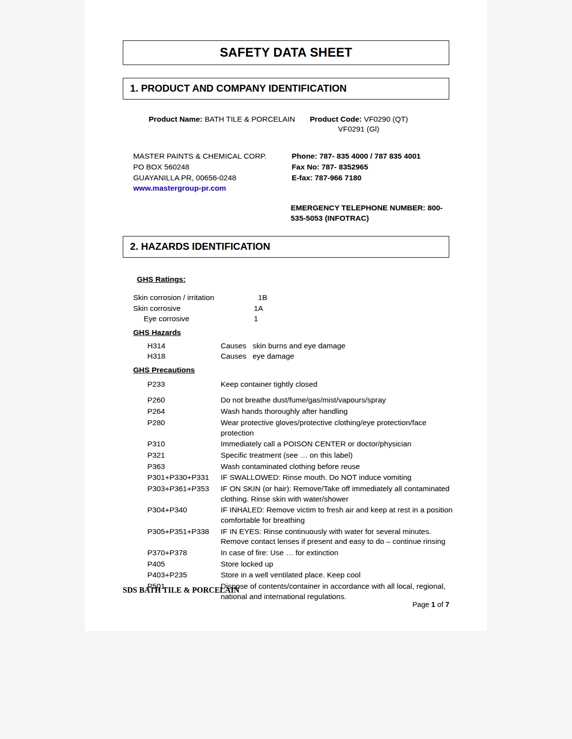SAFETY DATA SHEET
1. PRODUCT AND COMPANY IDENTIFICATION
Product Name: BATH TILE & PORCELAIN Product Code: VF0290 (QT)
VF0291 (Gl)
| MASTER PAINTS & CHEMICAL CORP. | Phone: 787- 835 4000 / 787 835 4001 |
| PO BOX 560248 | Fax No: 787- 8352965 |
| GUAYANILLA PR, 00656-0248 | E-fax: 787-966 7180 |
| www.mastergroup-pr.com | |
EMERGENCY TELEPHONE NUMBER: 800-535-5053 (INFOTRAC)
2. HAZARDS IDENTIFICATION
GHS Ratings:
| Skin corrosion / irritation | 1B |
| Skin corrosive | 1A |
| Eye corrosive | 1 |
GHS Hazards
| H314 | Causes skin burns and eye damage |
| H318 | Causes eye damage |
GHS Precautions
| P233 | Keep container tightly closed |
| P260 | Do not breathe dust/fume/gas/mist/vapours/spray |
| P264 | Wash hands thoroughly after handling |
| P280 | Wear protective gloves/protective clothing/eye protection/face protection |
| P310 | Immediately call a POISON CENTER or doctor/physician |
| P321 | Specific treatment (see … on this label) |
| P363 | Wash contaminated clothing before reuse |
| P301+P330+P331 | IF SWALLOWED: Rinse mouth. Do NOT induce vomiting |
| P303+P361+P353 | IF ON SKIN (or hair): Remove/Take off immediately all contaminated clothing. Rinse skin with water/shower |
| P304+P340 | IF INHALED: Remove victim to fresh air and keep at rest in a position comfortable for breathing |
| P305+P351+P338 | IF IN EYES: Rinse continuously with water for several minutes. Remove contact lenses if present and easy to do – continue rinsing |
| P370+P378 | In case of fire: Use … for extinction |
| P405 | Store locked up |
| P403+P235 | Store in a well ventilated place. Keep cool |
| P501 | Dispose of contents/container in accordance with all local, regional, national and international regulations. |
SDS BATH TILE & PORCELAIN
Page 1 of 7